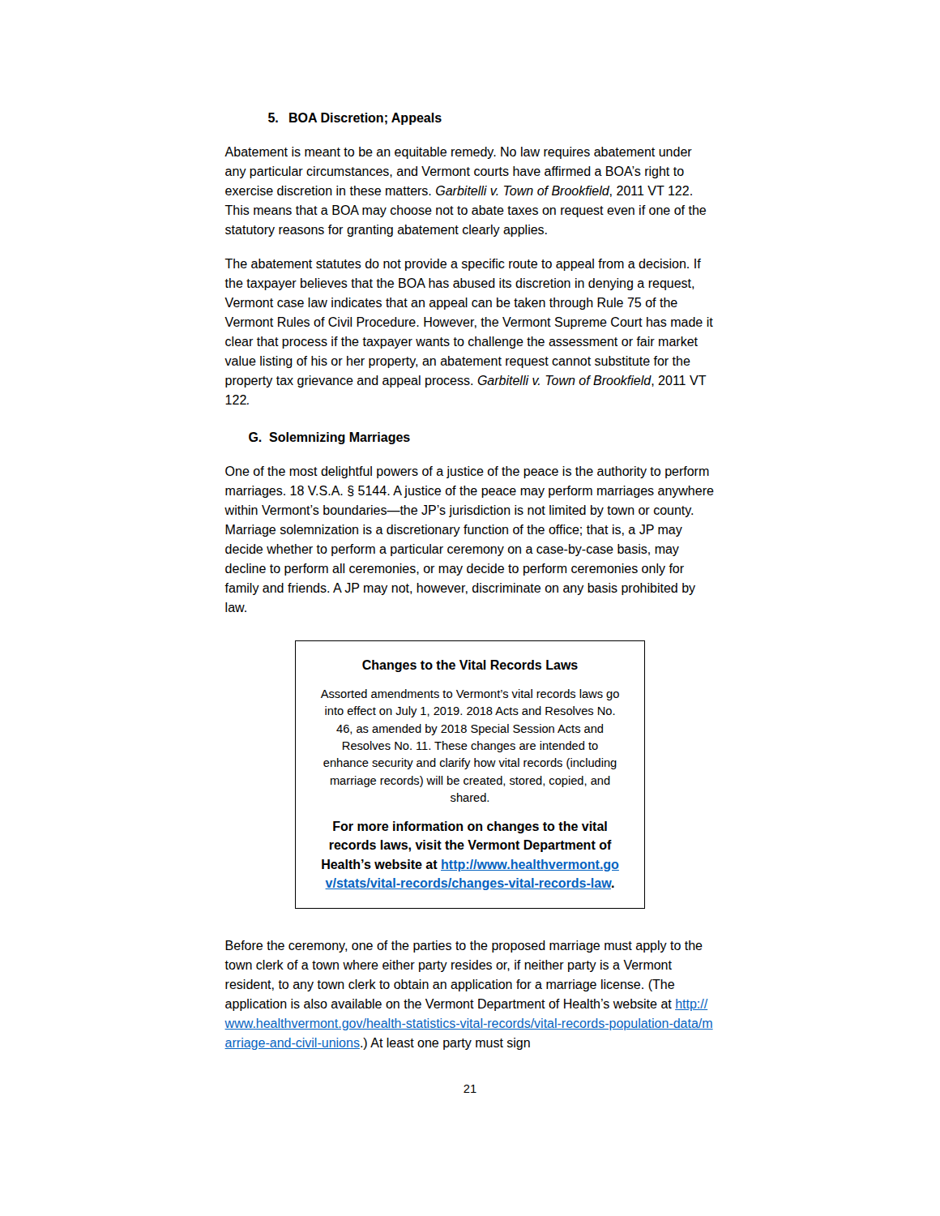5. BOA Discretion; Appeals
Abatement is meant to be an equitable remedy. No law requires abatement under any particular circumstances, and Vermont courts have affirmed a BOA’s right to exercise discretion in these matters. Garbitelli v. Town of Brookfield, 2011 VT 122. This means that a BOA may choose not to abate taxes on request even if one of the statutory reasons for granting abatement clearly applies.
The abatement statutes do not provide a specific route to appeal from a decision. If the taxpayer believes that the BOA has abused its discretion in denying a request, Vermont case law indicates that an appeal can be taken through Rule 75 of the Vermont Rules of Civil Procedure. However, the Vermont Supreme Court has made it clear that process if the taxpayer wants to challenge the assessment or fair market value listing of his or her property, an abatement request cannot substitute for the property tax grievance and appeal process. Garbitelli v. Town of Brookfield, 2011 VT 122.
G. Solemnizing Marriages
One of the most delightful powers of a justice of the peace is the authority to perform marriages. 18 V.S.A. § 5144. A justice of the peace may perform marriages anywhere within Vermont’s boundaries—the JP’s jurisdiction is not limited by town or county. Marriage solemnization is a discretionary function of the office; that is, a JP may decide whether to perform a particular ceremony on a case-by-case basis, may decline to perform all ceremonies, or may decide to perform ceremonies only for family and friends. A JP may not, however, discriminate on any basis prohibited by law.
Changes to the Vital Records Laws
Assorted amendments to Vermont’s vital records laws go into effect on July 1, 2019. 2018 Acts and Resolves No. 46, as amended by 2018 Special Session Acts and Resolves No. 11. These changes are intended to enhance security and clarify how vital records (including marriage records) will be created, stored, copied, and shared.
For more information on changes to the vital records laws, visit the Vermont Department of Health’s website at http://www.healthvermont.gov/stats/vital-records/changes-vital-records-law.
Before the ceremony, one of the parties to the proposed marriage must apply to the town clerk of a town where either party resides or, if neither party is a Vermont resident, to any town clerk to obtain an application for a marriage license. (The application is also available on the Vermont Department of Health’s website at http://www.healthvermont.gov/health-statistics-vital-records/vital-records-population-data/marriage-and-civil-unions.) At least one party must sign
21